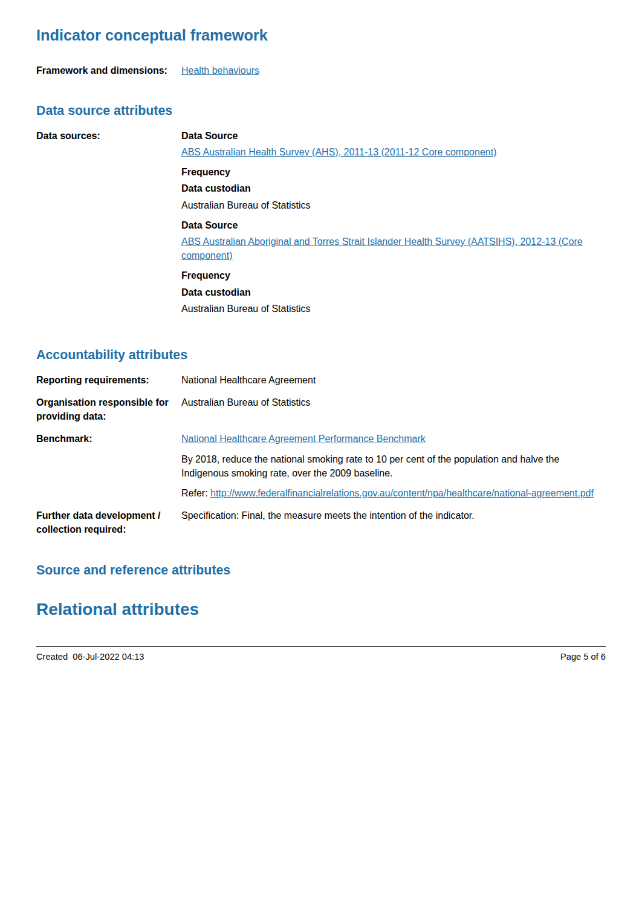Indicator conceptual framework
| Framework and dimensions: | Health behaviours |
Data source attributes
| Data sources: | Data Source ABS Australian Health Survey (AHS), 2011-13 (2011-12 Core component) Frequency Data custodian Australian Bureau of Statistics Data Source ABS Australian Aboriginal and Torres Strait Islander Health Survey (AATSIHS), 2012-13 (Core component) Frequency Data custodian Australian Bureau of Statistics |
Accountability attributes
| Reporting requirements: | National Healthcare Agreement |
| Organisation responsible for providing data: | Australian Bureau of Statistics |
| Benchmark: | National Healthcare Agreement Performance Benchmark By 2018, reduce the national smoking rate to 10 per cent of the population and halve the Indigenous smoking rate, over the 2009 baseline. Refer: http://www.federalfinancialrelations.gov.au/content/npa/healthcare/national-agreement.pdf |
| Further data development / collection required: | Specification: Final, the measure meets the intention of the indicator. |
Source and reference attributes
Relational attributes
Created 06-Jul-2022 04:13 Page 5 of 6